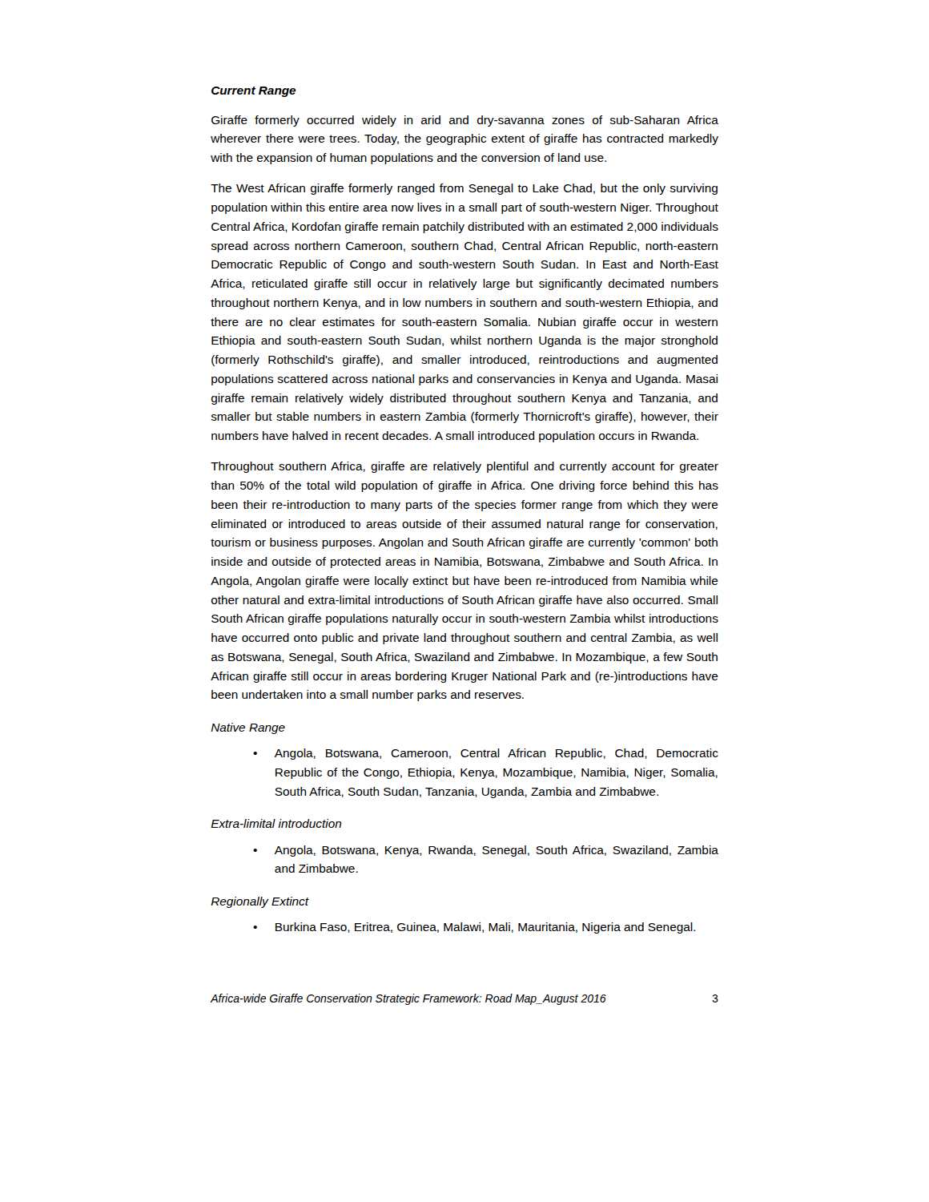Current Range
Giraffe formerly occurred widely in arid and dry-savanna zones of sub-Saharan Africa wherever there were trees. Today, the geographic extent of giraffe has contracted markedly with the expansion of human populations and the conversion of land use.
The West African giraffe formerly ranged from Senegal to Lake Chad, but the only surviving population within this entire area now lives in a small part of south-western Niger. Throughout Central Africa, Kordofan giraffe remain patchily distributed with an estimated 2,000 individuals spread across northern Cameroon, southern Chad, Central African Republic, north-eastern Democratic Republic of Congo and south-western South Sudan. In East and North-East Africa, reticulated giraffe still occur in relatively large but significantly decimated numbers throughout northern Kenya, and in low numbers in southern and south-western Ethiopia, and there are no clear estimates for south-eastern Somalia. Nubian giraffe occur in western Ethiopia and south-eastern South Sudan, whilst northern Uganda is the major stronghold (formerly Rothschild's giraffe), and smaller introduced, reintroductions and augmented populations scattered across national parks and conservancies in Kenya and Uganda. Masai giraffe remain relatively widely distributed throughout southern Kenya and Tanzania, and smaller but stable numbers in eastern Zambia (formerly Thornicroft's giraffe), however, their numbers have halved in recent decades. A small introduced population occurs in Rwanda.
Throughout southern Africa, giraffe are relatively plentiful and currently account for greater than 50% of the total wild population of giraffe in Africa. One driving force behind this has been their re-introduction to many parts of the species former range from which they were eliminated or introduced to areas outside of their assumed natural range for conservation, tourism or business purposes. Angolan and South African giraffe are currently 'common' both inside and outside of protected areas in Namibia, Botswana, Zimbabwe and South Africa. In Angola, Angolan giraffe were locally extinct but have been re-introduced from Namibia while other natural and extra-limital introductions of South African giraffe have also occurred. Small South African giraffe populations naturally occur in south-western Zambia whilst introductions have occurred onto public and private land throughout southern and central Zambia, as well as Botswana, Senegal, South Africa, Swaziland and Zimbabwe. In Mozambique, a few South African giraffe still occur in areas bordering Kruger National Park and (re-)introductions have been undertaken into a small number parks and reserves.
Native Range
Angola, Botswana, Cameroon, Central African Republic, Chad, Democratic Republic of the Congo, Ethiopia, Kenya, Mozambique, Namibia, Niger, Somalia, South Africa, South Sudan, Tanzania, Uganda, Zambia and Zimbabwe.
Extra-limital introduction
Angola, Botswana, Kenya, Rwanda, Senegal, South Africa, Swaziland, Zambia and Zimbabwe.
Regionally Extinct
Burkina Faso, Eritrea, Guinea, Malawi, Mali, Mauritania, Nigeria and Senegal.
Africa-wide Giraffe Conservation Strategic Framework: Road Map_August 2016 3